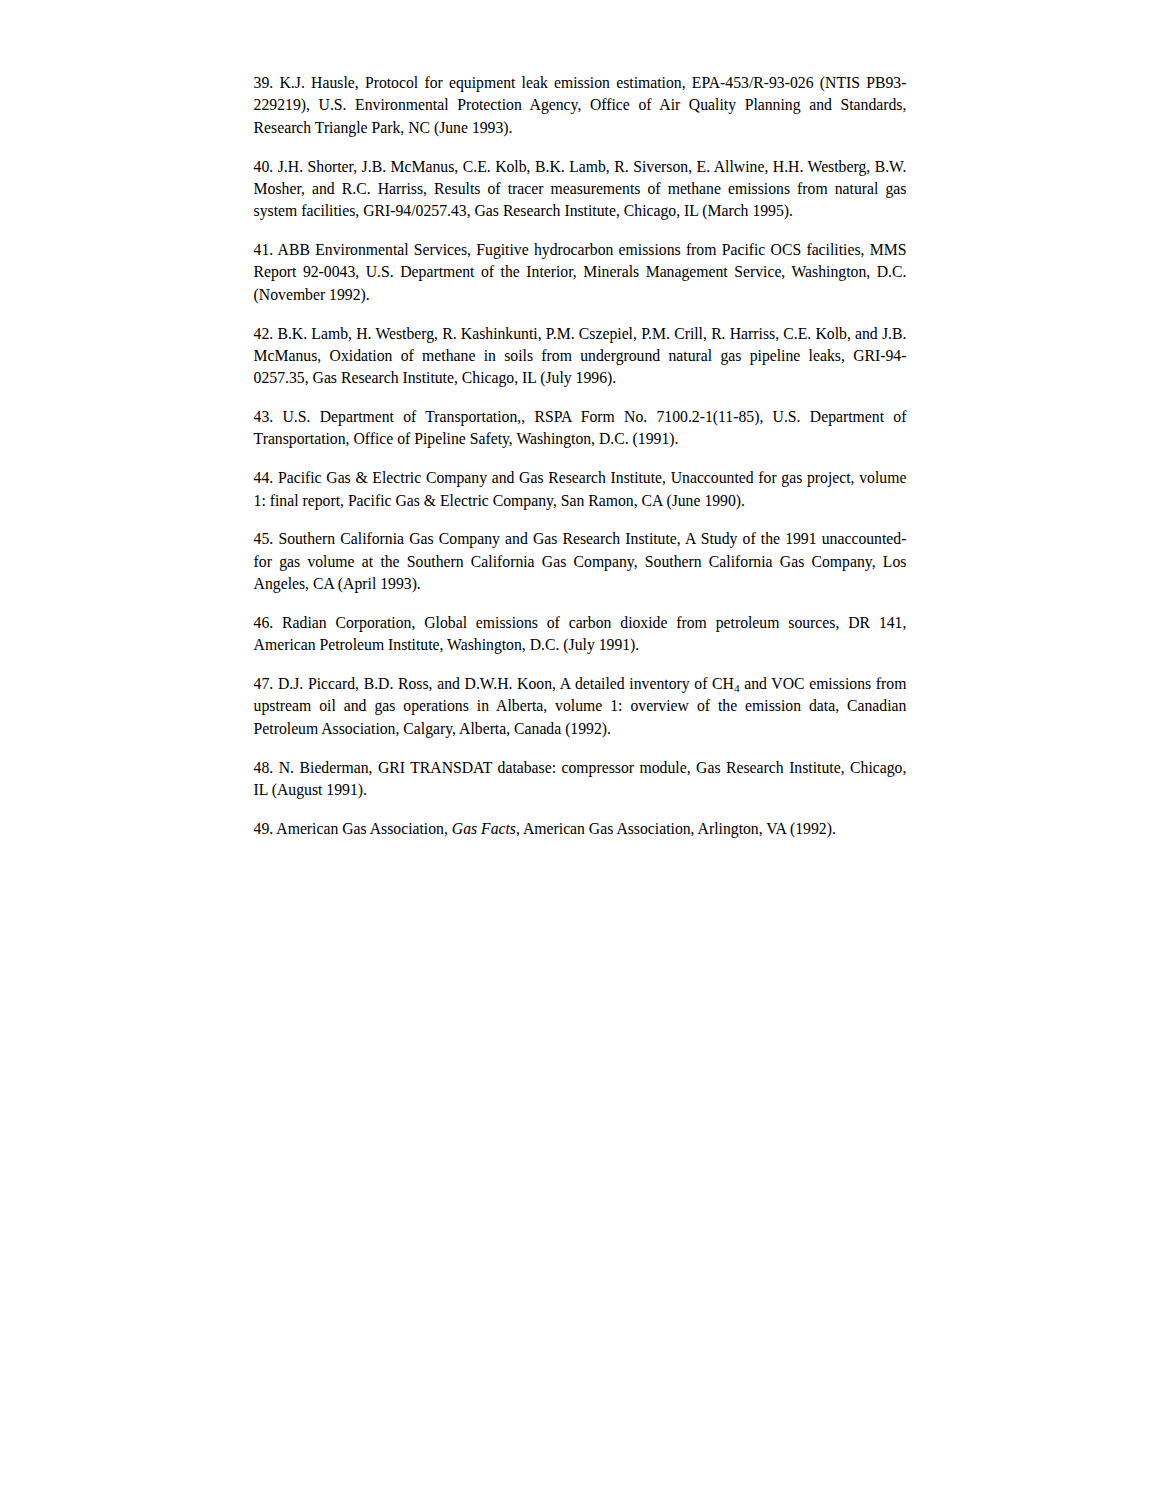39. K.J. Hausle, Protocol for equipment leak emission estimation, EPA-453/R-93-026 (NTIS PB93-229219), U.S. Environmental Protection Agency, Office of Air Quality Planning and Standards, Research Triangle Park, NC (June 1993).
40. J.H. Shorter, J.B. McManus, C.E. Kolb, B.K. Lamb, R. Siverson, E. Allwine, H.H. Westberg, B.W. Mosher, and R.C. Harriss, Results of tracer measurements of methane emissions from natural gas system facilities, GRI-94/0257.43, Gas Research Institute, Chicago, IL (March 1995).
41. ABB Environmental Services, Fugitive hydrocarbon emissions from Pacific OCS facilities, MMS Report 92-0043, U.S. Department of the Interior, Minerals Management Service, Washington, D.C. (November 1992).
42. B.K. Lamb, H. Westberg, R. Kashinkunti, P.M. Cszepiel, P.M. Crill, R. Harriss, C.E. Kolb, and J.B. McManus, Oxidation of methane in soils from underground natural gas pipeline leaks, GRI-94-0257.35, Gas Research Institute, Chicago, IL (July 1996).
43. U.S. Department of Transportation,, RSPA Form No. 7100.2-1(11-85), U.S. Department of Transportation, Office of Pipeline Safety, Washington, D.C. (1991).
44. Pacific Gas & Electric Company and Gas Research Institute, Unaccounted for gas project, volume 1: final report, Pacific Gas & Electric Company, San Ramon, CA (June 1990).
45. Southern California Gas Company and Gas Research Institute, A Study of the 1991 unaccounted-for gas volume at the Southern California Gas Company, Southern California Gas Company, Los Angeles, CA (April 1993).
46. Radian Corporation, Global emissions of carbon dioxide from petroleum sources, DR 141, American Petroleum Institute, Washington, D.C. (July 1991).
47. D.J. Piccard, B.D. Ross, and D.W.H. Koon, A detailed inventory of CH4 and VOC emissions from upstream oil and gas operations in Alberta, volume 1: overview of the emission data, Canadian Petroleum Association, Calgary, Alberta, Canada (1992).
48. N. Biederman, GRI TRANSDAT database: compressor module, Gas Research Institute, Chicago, IL (August 1991).
49. American Gas Association, Gas Facts, American Gas Association, Arlington, VA (1992).